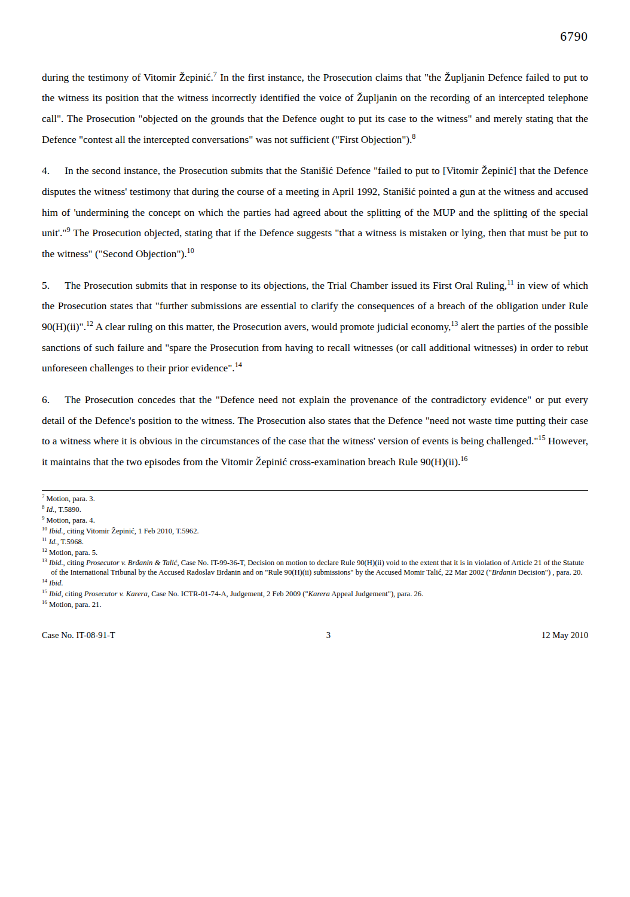6790
during the testimony of Vitomir Žepinić.7 In the first instance, the Prosecution claims that "the Župljanin Defence failed to put to the witness its position that the witness incorrectly identified the voice of Župljanin on the recording of an intercepted telephone call". The Prosecution "objected on the grounds that the Defence ought to put its case to the witness" and merely stating that the Defence "contest all the intercepted conversations" was not sufficient ("First Objection").8
4. In the second instance, the Prosecution submits that the Stanišić Defence "failed to put to [Vitomir Žepinić] that the Defence disputes the witness' testimony that during the course of a meeting in April 1992, Stanišić pointed a gun at the witness and accused him of 'undermining the concept on which the parties had agreed about the splitting of the MUP and the splitting of the special unit'."9 The Prosecution objected, stating that if the Defence suggests "that a witness is mistaken or lying, then that must be put to the witness" ("Second Objection").10
5. The Prosecution submits that in response to its objections, the Trial Chamber issued its First Oral Ruling,11 in view of which the Prosecution states that "further submissions are essential to clarify the consequences of a breach of the obligation under Rule 90(H)(ii)".12 A clear ruling on this matter, the Prosecution avers, would promote judicial economy,13 alert the parties of the possible sanctions of such failure and "spare the Prosecution from having to recall witnesses (or call additional witnesses) in order to rebut unforeseen challenges to their prior evidence".14
6. The Prosecution concedes that the "Defence need not explain the provenance of the contradictory evidence" or put every detail of the Defence's position to the witness. The Prosecution also states that the Defence "need not waste time putting their case to a witness where it is obvious in the circumstances of the case that the witness' version of events is being challenged."15 However, it maintains that the two episodes from the Vitomir Žepinić cross-examination breach Rule 90(H)(ii).16
7 Motion, para. 3.
8 Id., T.5890.
9 Motion, para. 4.
10 Ibid., citing Vitomir Žepinić, 1 Feb 2010, T.5962.
11 Id., T.5968.
12 Motion, para. 5.
13 Ibid., citing Prosecutor v. Brđanin & Talić, Case No. IT-99-36-T, Decision on motion to declare Rule 90(H)(ii) void to the extent that it is in violation of Article 21 of the Statute of the International Tribunal by the Accused Radoslav Brdanin and on "Rule 90(H)(ii) submissions" by the Accused Momir Talić, 22 Mar 2002 ("Brdanin Decision") , para. 20.
14 Ibid.
15 Ibid, citing Prosecutor v. Karera, Case No. ICTR-01-74-A, Judgement, 2 Feb 2009 ("Karera Appeal Judgement"), para. 26.
16 Motion, para. 21.
Case No. IT-08-91-T 3 12 May 2010